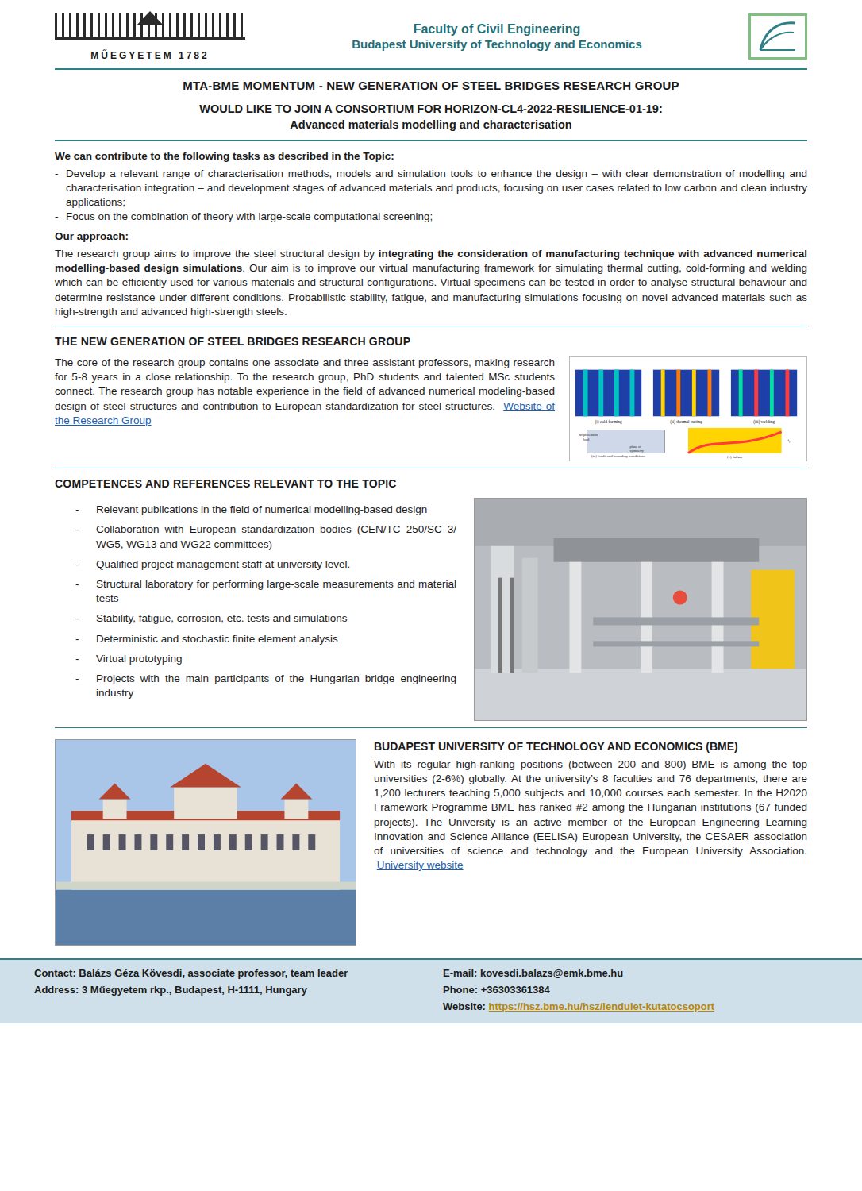MŰEGYETEM 1782
Faculty of Civil Engineering
Budapest University of Technology and Economics
MTA-BME MOMENTUM - NEW GENERATION OF STEEL BRIDGES RESEARCH GROUP
WOULD LIKE TO JOIN A CONSORTIUM FOR HORIZON-CL4-2022-RESILIENCE-01-19: Advanced materials modelling and characterisation
We can contribute to the following tasks as described in the Topic:
Develop a relevant range of characterisation methods, models and simulation tools to enhance the design – with clear demonstration of modelling and characterisation integration – and development stages of advanced materials and products, focusing on user cases related to low carbon and clean industry applications;
Focus on the combination of theory with large-scale computational screening;
Our approach:
The research group aims to improve the steel structural design by integrating the consideration of manufacturing technique with advanced numerical modelling-based design simulations. Our aim is to improve our virtual manufacturing framework for simulating thermal cutting, cold-forming and welding which can be efficiently used for various materials and structural configurations. Virtual specimens can be tested in order to analyse structural behaviour and determine resistance under different conditions. Probabilistic stability, fatigue, and manufacturing simulations focusing on novel advanced materials such as high-strength and advanced high-strength steels.
THE NEW GENERATION OF STEEL BRIDGES RESEARCH GROUP
The core of the research group contains one associate and three assistant professors, making research for 5-8 years in a close relationship. To the research group, PhD students and talented MSc students connect. The research group has notable experience in the field of advanced numerical modeling-based design of steel structures and contribution to European standardization for steel structures. Website of the Research Group
COMPETENCES AND REFERENCES RELEVANT TO THE TOPIC
Relevant publications in the field of numerical modelling-based design
Collaboration with European standardization bodies (CEN/TC 250/SC 3/ WG5, WG13 and WG22 committees)
Qualified project management staff at university level.
Structural laboratory for performing large-scale measurements and material tests
Stability, fatigue, corrosion, etc. tests and simulations
Deterministic and stochastic finite element analysis
Virtual prototyping
Projects with the main participants of the Hungarian bridge engineering industry
BUDAPEST UNIVERSITY OF TECHNOLOGY AND ECONOMICS (BME)
With its regular high-ranking positions (between 200 and 800) BME is among the top universities (2-6%) globally. At the university’s 8 faculties and 76 departments, there are 1,200 lecturers teaching 5,000 subjects and 10,000 courses each semester. In the H2020 Framework Programme BME has ranked #2 among the Hungarian institutions (67 funded projects). The University is an active member of the European Engineering Learning Innovation and Science Alliance (EELISA) European University, the CESAER association of universities of science and technology and the European University Association. University website
Contact: Balázs Géza Kövesdi, associate professor, team leader
Address: 3 Műegyetem rkp., Budapest, H-1111, Hungary
E-mail: kovesdi.balazs@emk.bme.hu
Phone: +36303361384
Website: https://hsz.bme.hu/hsz/lendulet-kutatocsoport